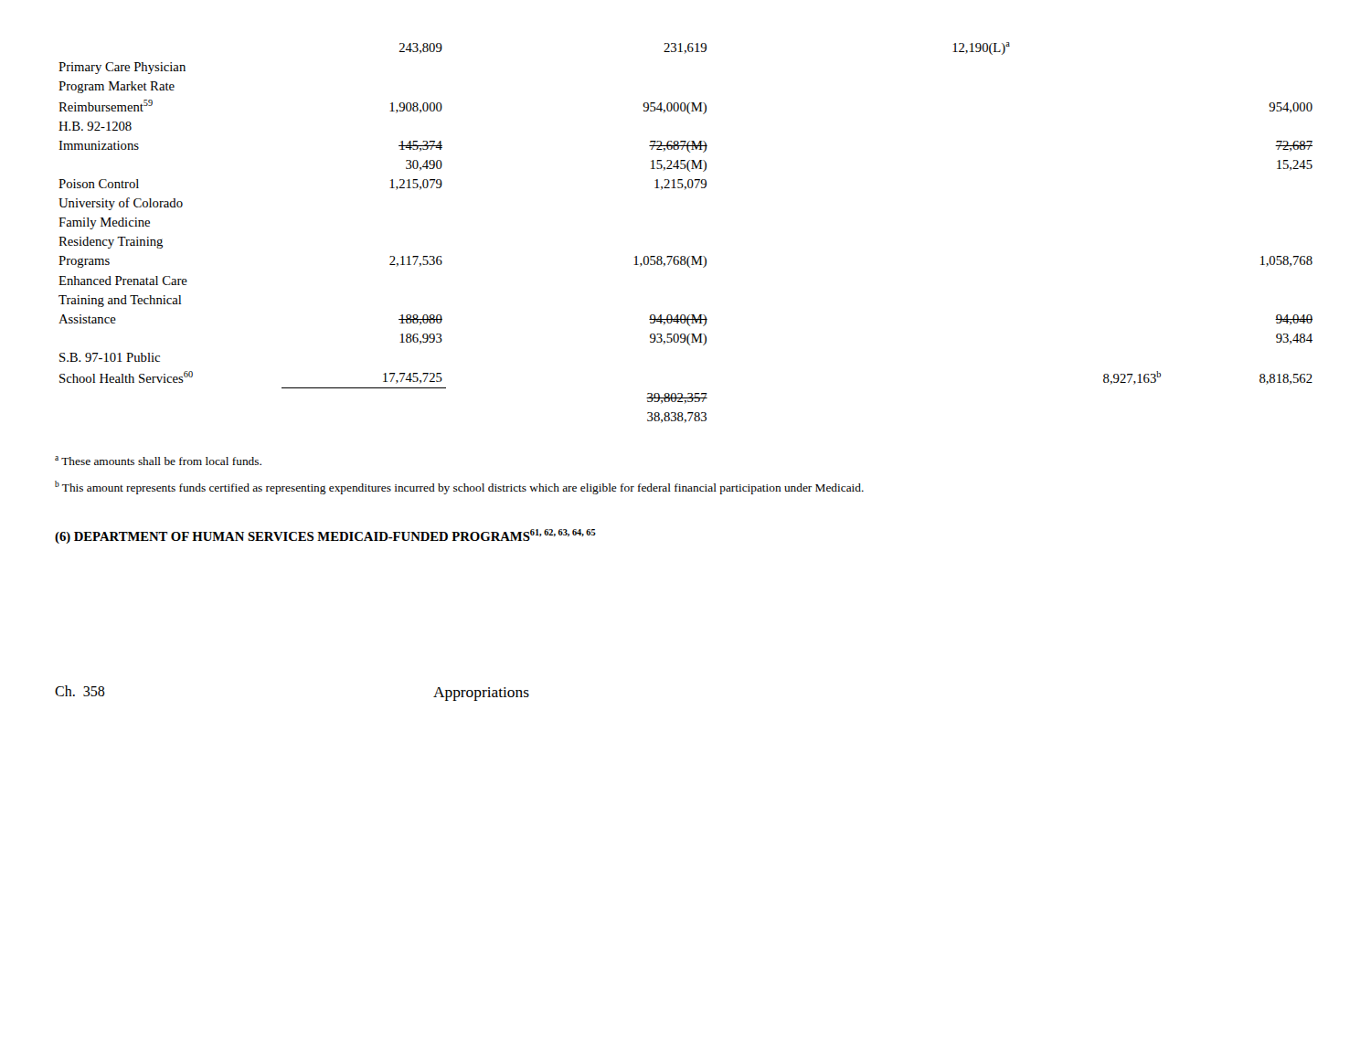| | 243,809 | | 231,619 | | 12,190(L) a | | |
| Primary Care Physician | | | | | | | |
| Program Market Rate | | | | | | | |
| Reimbursement 59 | 1,908,000 | | 954,000(M) | | | | 954,000 |
| H.B. 92-1208 | | | | | | | |
| Immunizations | 145,374 | | 72,687(M) | | | | 72,687 |
| | 30,490 | | 15,245(M) | | | | 15,245 |
| Poison Control | 1,215,079 | | 1,215,079 | | | | |
| University of Colorado | | | | | | | |
| Family Medicine | | | | | | | |
| Residency Training | | | | | | | |
| Programs | 2,117,536 | | 1,058,768(M) | | | | 1,058,768 |
| Enhanced Prenatal Care | | | | | | | |
| Training and Technical | | | | | | | |
| Assistance | 188,080 | | 94,040(M) | | | | 94,040 |
| | 186,993 | | 93,509(M) | | | | 93,484 |
| S.B. 97-101 Public | | | | | | | |
| School Health Services 60 | 17,745,725 | | | | | 8,927,163 b | 8,818,562 |
| | | | 39,802,357 | | | | |
| | | | 38,838,783 | | | | |
a These amounts shall be from local funds.
b This amount represents funds certified as representing expenditures incurred by school districts which are eligible for federal financial participation under Medicaid.
(6) DEPARTMENT OF HUMAN SERVICES MEDICAID-FUNDED PROGRAMS61, 62, 63, 64, 65
Ch. 358 Appropriations